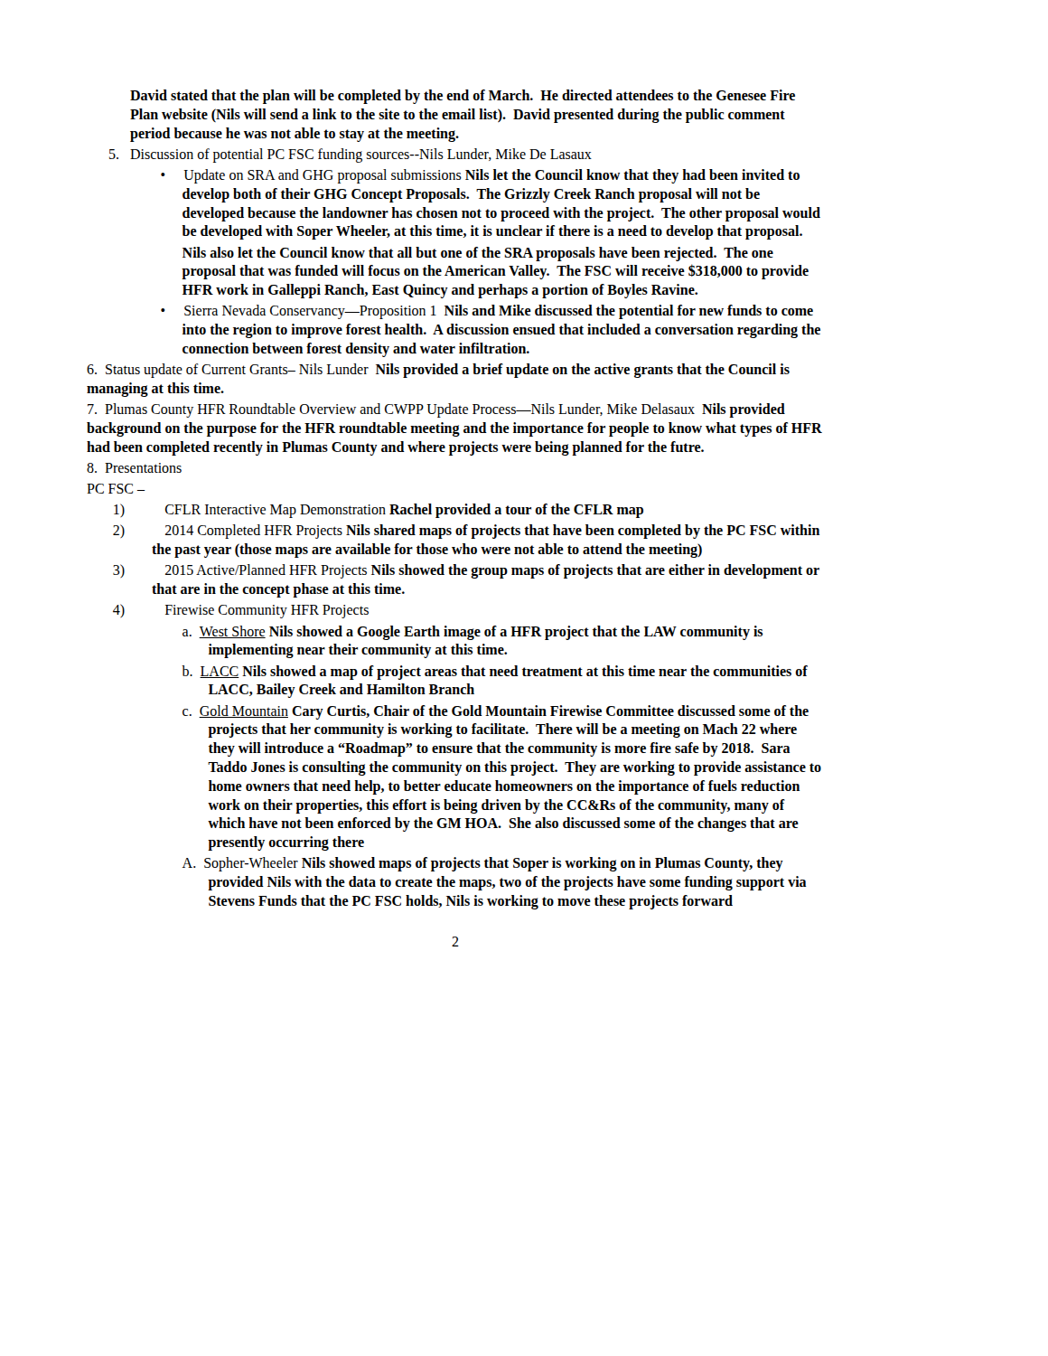David stated that the plan will be completed by the end of March. He directed attendees to the Genesee Fire Plan website (Nils will send a link to the site to the email list). David presented during the public comment period because he was not able to stay at the meeting.
5. Discussion of potential PC FSC funding sources--Nils Lunder, Mike De Lasaux
• Update on SRA and GHG proposal submissions Nils let the Council know that they had been invited to develop both of their GHG Concept Proposals. The Grizzly Creek Ranch proposal will not be developed because the landowner has chosen not to proceed with the project. The other proposal would be developed with Soper Wheeler, at this time, it is unclear if there is a need to develop that proposal.
Nils also let the Council know that all but one of the SRA proposals have been rejected. The one proposal that was funded will focus on the American Valley. The FSC will receive $318,000 to provide HFR work in Galleppi Ranch, East Quincy and perhaps a portion of Boyles Ravine.
• Sierra Nevada Conservancy—Proposition 1 Nils and Mike discussed the potential for new funds to come into the region to improve forest health. A discussion ensued that included a conversation regarding the connection between forest density and water infiltration.
6. Status update of Current Grants– Nils Lunder Nils provided a brief update on the active grants that the Council is managing at this time.
7. Plumas County HFR Roundtable Overview and CWPP Update Process—Nils Lunder, Mike Delasaux Nils provided background on the purpose for the HFR roundtable meeting and the importance for people to know what types of HFR had been completed recently in Plumas County and where projects were being planned for the futre.
8. Presentations
PC FSC –
1) CFLR Interactive Map Demonstration Rachel provided a tour of the CFLR map
2) 2014 Completed HFR Projects Nils shared maps of projects that have been completed by the PC FSC within the past year (those maps are available for those who were not able to attend the meeting)
3) 2015 Active/Planned HFR Projects Nils showed the group maps of projects that are either in development or that are in the concept phase at this time.
4) Firewise Community HFR Projects
a. West Shore Nils showed a Google Earth image of a HFR project that the LAW community is implementing near their community at this time.
b. LACC Nils showed a map of project areas that need treatment at this time near the communities of LACC, Bailey Creek and Hamilton Branch
c. Gold Mountain Cary Curtis, Chair of the Gold Mountain Firewise Committee discussed some of the projects that her community is working to facilitate. There will be a meeting on Mach 22 where they will introduce a “Roadmap” to ensure that the community is more fire safe by 2018. Sara Taddo Jones is consulting the community on this project. They are working to provide assistance to home owners that need help, to better educate homeowners on the importance of fuels reduction work on their properties, this effort is being driven by the CC&Rs of the community, many of which have not been enforced by the GM HOA. She also discussed some of the changes that are presently occurring there
A. Sopher-Wheeler Nils showed maps of projects that Soper is working on in Plumas County, they provided Nils with the data to create the maps, two of the projects have some funding support via Stevens Funds that the PC FSC holds, Nils is working to move these projects forward
2